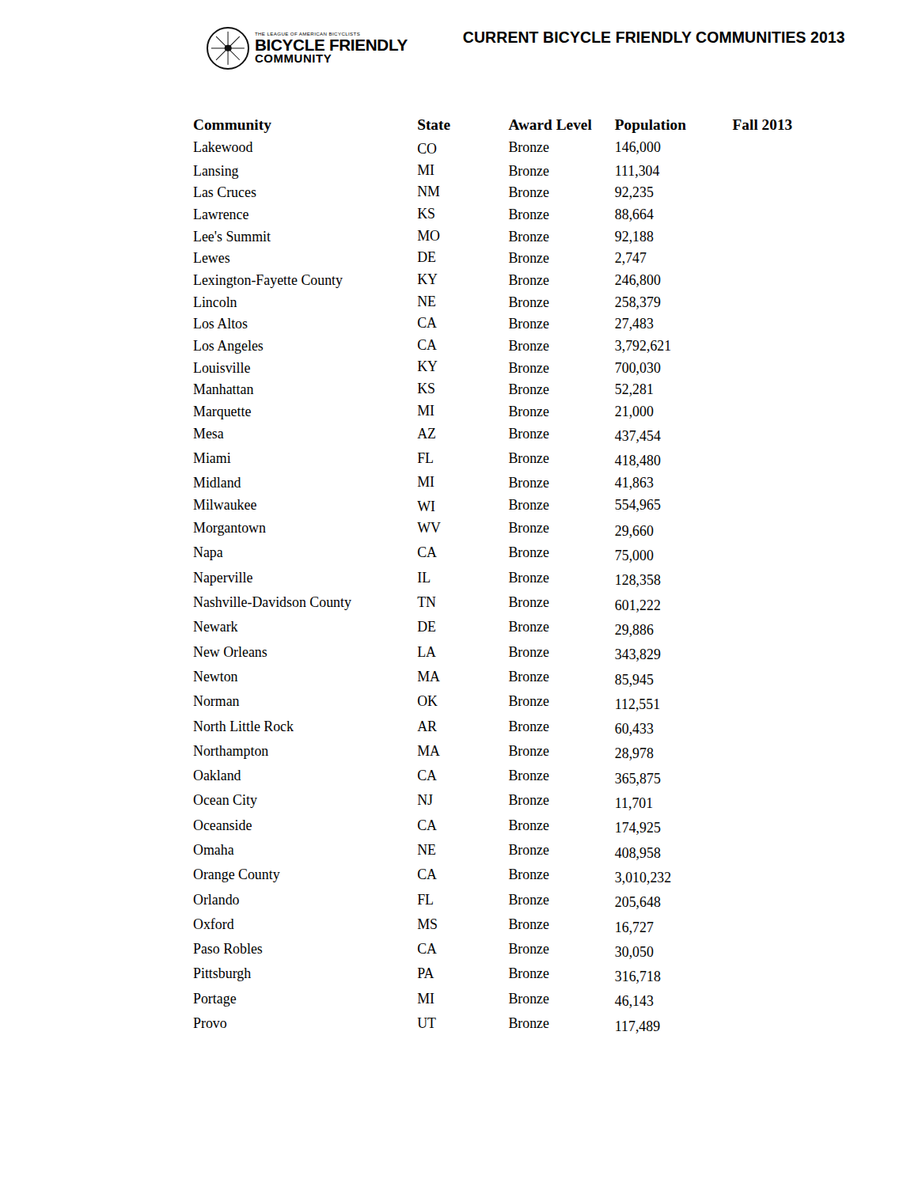The League of American Bicyclists Bicycle Friendly Community
CURRENT BICYCLE FRIENDLY COMMUNITIES 2013
| Community | State | Award Level | Population | Fall 2013 |
| --- | --- | --- | --- | --- |
| Lakewood | CO | Bronze | 146,000 | |
| Lansing | MI | Bronze | 111,304 | |
| Las Cruces | NM | Bronze | 92,235 | |
| Lawrence | KS | Bronze | 88,664 | |
| Lee's Summit | MO | Bronze | 92,188 | |
| Lewes | DE | Bronze | 2,747 | |
| Lexington-Fayette County | KY | Bronze | 246,800 | |
| Lincoln | NE | Bronze | 258,379 | |
| Los Altos | CA | Bronze | 27,483 | |
| Los Angeles | CA | Bronze | 3,792,621 | |
| Louisville | KY | Bronze | 700,030 | |
| Manhattan | KS | Bronze | 52,281 | |
| Marquette | MI | Bronze | 21,000 | |
| Mesa | AZ | Bronze | 437,454 | |
| Miami | FL | Bronze | 418,480 | |
| Midland | MI | Bronze | 41,863 | |
| Milwaukee | WI | Bronze | 554,965 | |
| Morgantown | WV | Bronze | 29,660 | |
| Napa | CA | Bronze | 75,000 | |
| Naperville | IL | Bronze | 128,358 | |
| Nashville-Davidson County | TN | Bronze | 601,222 | |
| Newark | DE | Bronze | 29,886 | |
| New Orleans | LA | Bronze | 343,829 | |
| Newton | MA | Bronze | 85,945 | |
| Norman | OK | Bronze | 112,551 | |
| North Little Rock | AR | Bronze | 60,433 | |
| Northampton | MA | Bronze | 28,978 | |
| Oakland | CA | Bronze | 365,875 | |
| Ocean City | NJ | Bronze | 11,701 | |
| Oceanside | CA | Bronze | 174,925 | |
| Omaha | NE | Bronze | 408,958 | |
| Orange County | CA | Bronze | 3,010,232 | |
| Orlando | FL | Bronze | 205,648 | |
| Oxford | MS | Bronze | 16,727 | |
| Paso Robles | CA | Bronze | 30,050 | |
| Pittsburgh | PA | Bronze | 316,718 | |
| Portage | MI | Bronze | 46,143 | |
| Provo | UT | Bronze | 117,489 | |